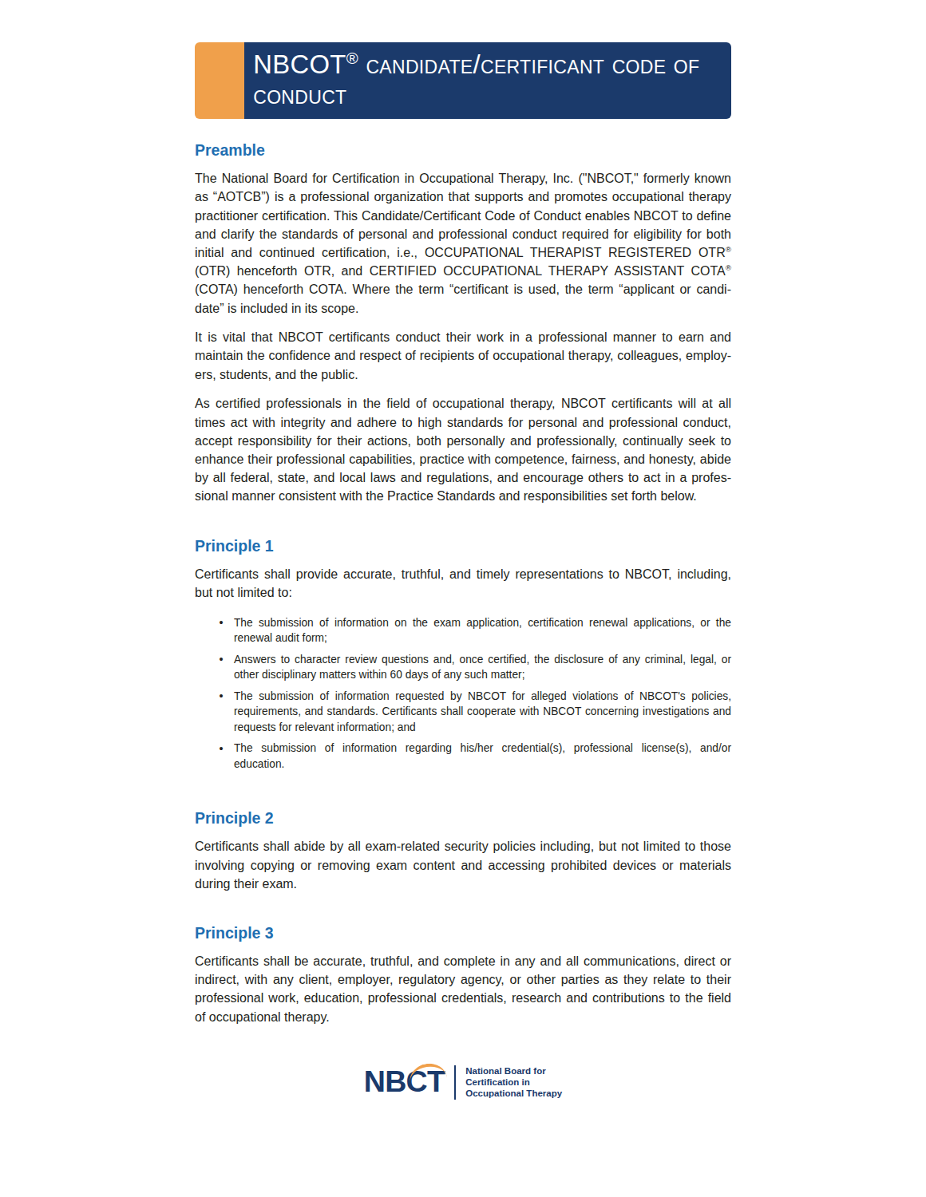NBCOT® Candidate/Certificant Code of Conduct
Preamble
The National Board for Certification in Occupational Therapy, Inc. ("NBCOT," formerly known as “AOTCB”) is a professional organization that supports and promotes occupational therapy practitioner certification. This Candidate/Certificant Code of Conduct enables NBCOT to define and clarify the standards of personal and professional conduct required for eligibility for both initial and continued certification, i.e., OCCUPATIONAL THERAPIST REGISTERED OTR® (OTR) henceforth OTR, and CERTIFIED OCCUPATIONAL THERAPY ASSISTANT COTA® (COTA) henceforth COTA. Where the term “certificant is used, the term “applicant or candidate” is included in its scope.
It is vital that NBCOT certificants conduct their work in a professional manner to earn and maintain the confidence and respect of recipients of occupational therapy, colleagues, employers, students, and the public.
As certified professionals in the field of occupational therapy, NBCOT certificants will at all times act with integrity and adhere to high standards for personal and professional conduct, accept responsibility for their actions, both personally and professionally, continually seek to enhance their professional capabilities, practice with competence, fairness, and honesty, abide by all federal, state, and local laws and regulations, and encourage others to act in a professional manner consistent with the Practice Standards and responsibilities set forth below.
Principle 1
Certificants shall provide accurate, truthful, and timely representations to NBCOT, including, but not limited to:
The submission of information on the exam application, certification renewal applications, or the renewal audit form;
Answers to character review questions and, once certified, the disclosure of any criminal, legal, or other disciplinary matters within 60 days of any such matter;
The submission of information requested by NBCOT for alleged violations of NBCOT's policies, requirements, and standards. Certificants shall cooperate with NBCOT concerning investigations and requests for relevant information; and
The submission of information regarding his/her credential(s), professional license(s), and/or education.
Principle 2
Certificants shall abide by all exam-related security policies including, but not limited to those involving copying or removing exam content and accessing prohibited devices or materials during their exam.
Principle 3
Certificants shall be accurate, truthful, and complete in any and all communications, direct or indirect, with any client, employer, regulatory agency, or other parties as they relate to their professional work, education, professional credentials, research and contributions to the field of occupational therapy.
NBC T
National Board for
Certification in
Occupational Therapy